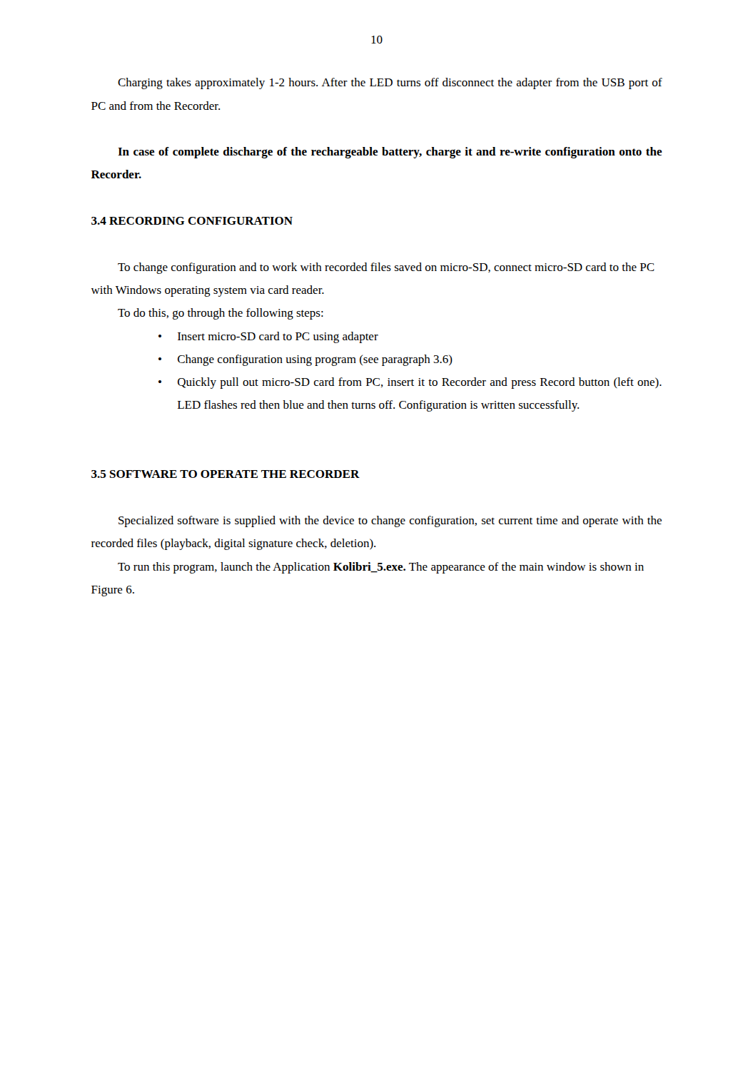10
Charging takes approximately 1-2 hours. After the LED turns off disconnect the adapter from the USB port of PC and from the Recorder.
In case of complete discharge of the rechargeable battery, charge it and re-write configuration onto the Recorder.
3.4 RECORDING CONFIGURATION
To change configuration and to work with recorded files saved on micro-SD, connect micro-SD card to the PC with Windows operating system via card reader.
To do this, go through the following steps:
Insert micro-SD card to PC using adapter
Change configuration using program (see paragraph 3.6)
Quickly pull out micro-SD card from PC, insert it to Recorder and press Record button (left one). LED flashes red then blue and then turns off. Configuration is written successfully.
3.5 SOFTWARE TO OPERATE THE RECORDER
Specialized software is supplied with the device to change configuration, set current time and operate with the recorded files (playback, digital signature check, deletion).
To run this program, launch the Application Kolibri_5.exe. The appearance of the main window is shown in Figure 6.